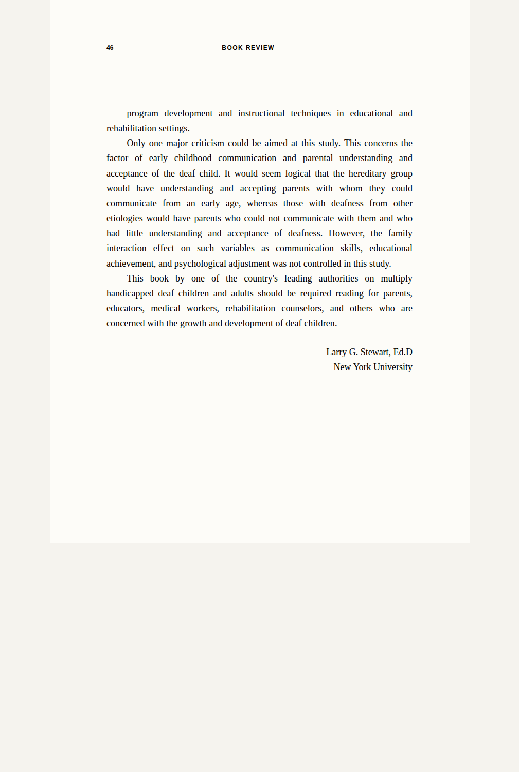46 BOOK REVIEW
program development and instructional techniques in educational and rehabilitation settings.
Only one major criticism could be aimed at this study. This concerns the factor of early childhood communication and parental understanding and acceptance of the deaf child. It would seem logical that the hereditary group would have understanding and accepting parents with whom they could communicate from an early age, whereas those with deafness from other etiologies would have parents who could not communicate with them and who had little understanding and acceptance of deafness. However, the family interaction effect on such variables as communication skills, educational achievement, and psychological adjustment was not controlled in this study.
This book by one of the country's leading authorities on multiply handicapped deaf children and adults should be required reading for parents, educators, medical workers, rehabilitation counselors, and others who are concerned with the growth and development of deaf children.
Larry G. Stewart, Ed.D
New York University